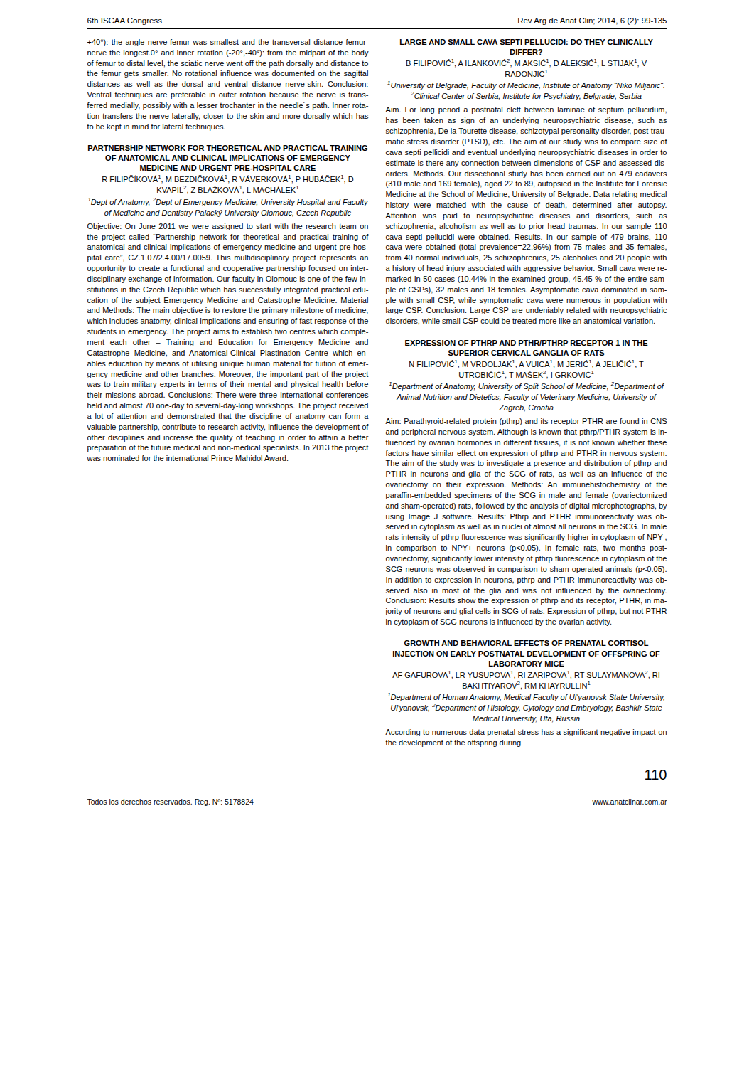6th ISCAA Congress Rev Arg de Anat Clin; 2014, 6 (2): 99-135
+40°): the angle nerve-femur was smallest and the transversal distance femur-nerve the longest.0° and inner rotation (-20°,-40°): from the midpart of the body of femur to distal level, the sciatic nerve went off the path dorsally and distance to the femur gets smaller. No rotational influence was documented on the sagittal distances as well as the dorsal and ventral distance nerve-skin. Conclusion: Ventral techniques are preferable in outer rotation because the nerve is transferred medially, possibly with a lesser trochanter in the needle´s path. Inner rotation transfers the nerve laterally, closer to the skin and more dorsally which has to be kept in mind for lateral techniques.
Partnership network for theoretical and practical training of anatomical and clinical implications of emergency medicine and urgent pre-hospital care
R FILIPČÍKOVÁ1, M BEZDIČKOVÁ1, R VÁVERKOVÁ1, P HUBÁČEK1, D KVAPIL2, Z BLAŽKOVÁ1, L MACHÁLEK1
1Dept of Anatomy, 2Dept of Emergency Medicine, University Hospital and Faculty of Medicine and Dentistry Palacký University Olomouc, Czech Republic
Objective: On June 2011 we were assigned to start with the research team on the project called “Partnership network for theoretical and practical training of anatomical and clinical implications of emergency medicine and urgent pre-hospital care”, CZ.1.07/2.4.00/17.0059. This multidisciplinary project represents an opportunity to create a functional and cooperative partnership focused on interdisciplinary exchange of information. Our faculty in Olomouc is one of the few institutions in the Czech Republic which has successfully integrated practical education of the subject Emergency Medicine and Catastrophe Medicine. Material and Methods: The main objective is to restore the primary milestone of medicine, which includes anatomy, clinical implications and ensuring of fast response of the students in emergency. The project aims to establish two centres which complement each other – Training and Education for Emergency Medicine and Catastrophe Medicine, and Anatomical-Clinical Plastination Centre which enables education by means of utilising unique human material for tuition of emergency medicine and other branches. Moreover, the important part of the project was to train military experts in terms of their mental and physical health before their missions abroad. Conclusions: There were three international conferences held and almost 70 one-day to several-day-long workshops. The project received a lot of attention and demonstrated that the discipline of anatomy can form a valuable partnership, contribute to research activity, influence the development of other disciplines and increase the quality of teaching in order to attain a better preparation of the future medical and non-medical specialists. In 2013 the project was nominated for the international Prince Mahidol Award.
Large and small cava septi pellucidi: do they clinically differ?
B FILIPOVIĆ1, A ILANKOVIĆ2, M AKSIĆ1, D ALEKSIĆ1, L STIJAK1, V RADONJIĆ1
1University of Belgrade, Faculty of Medicine, Institute of Anatomy “Niko Miljanic“. 2Clinical Center of Serbia, Institute for Psychiatry, Belgrade, Serbia
Aim. For long period a postnatal cleft between laminae of septum pellucidum, has been taken as sign of an underlying neuropsychiatric disease, such as schizophrenia, De la Tourette disease, schizotypal personality disorder, post-traumatic stress disorder (PTSD), etc. The aim of our study was to compare size of cava septi pellicidi and eventual underlying neuropsychiatric diseases in order to estimate is there any connection between dimensions of CSP and assessed disorders. Methods. Our dissectional study has been carried out on 479 cadavers (310 male and 169 female), aged 22 to 89, autopsied in the Institute for Forensic Medicine at the School of Medicine, University of Belgrade. Data relating medical history were matched with the cause of death, determined after autopsy. Attention was paid to neuropsychiatric diseases and disorders, such as schizophrenia, alcoholism as well as to prior head traumas. In our sample 110 cava septi pellucidi were obtained. Results. In our sample of 479 brains, 110 cava were obtained (total prevalence=22.96%) from 75 males and 35 females, from 40 normal individuals, 25 schizophrenics, 25 alcoholics and 20 people with a history of head injury associated with aggressive behavior. Small cava were remarked in 50 cases (10.44% in the examined group, 45.45 % of the entire sample of CSPs), 32 males and 18 females. Asymptomatic cava dominated in sample with small CSP, while symptomatic cava were numerous in population with large CSP. Conclusion. Large CSP are undeniably related with neuropsychiatric disorders, while small CSP could be treated more like an anatomical variation.
Expression of PTHRP and PTHR/PTHRP receptor 1 in the superior cervical ganglia of rats
N FILIPOVIĆ1, M VRDOLJAK1, A VUICA1, M JERIĆ1, A JELIČIĆ1, T UTROBIČIĆ1, T MAŠEK2, I GRKOVIĆ1
1Department of Anatomy, University of Split School of Medicine, 2Department of Animal Nutrition and Dietetics, Faculty of Veterinary Medicine, University of Zagreb, Croatia
Aim: Parathyroid-related protein (pthrp) and its receptor PTHR are found in CNS and peripheral nervous system. Although is known that pthrp/PTHR system is influenced by ovarian hormones in different tissues, it is not known whether these factors have similar effect on expression of pthrp and PTHR in nervous system. The aim of the study was to investigate a presence and distribution of pthrp and PTHR in neurons and glia of the SCG of rats, as well as an influence of the ovariectomy on their expression. Methods: An immunehistochemistry of the paraffin-embedded specimens of the SCG in male and female (ovariectomized and sham-operated) rats, followed by the analysis of digital microphotographs, by using Image J software. Results: Pthrp and PTHR immunoreactivity was observed in cytoplasm as well as in nuclei of almost all neurons in the SCG. In male rats intensity of pthrp fluorescence was significantly higher in cytoplasm of NPY-, in comparison to NPY+ neurons (p<0.05). In female rats, two months post-ovariectomy, significantly lower intensity of pthrp fluorescence in cytoplasm of the SCG neurons was observed in comparison to sham operated animals (p<0.05). In addition to expression in neurons, pthrp and PTHR immunoreactivity was observed also in most of the glia and was not influenced by the ovariectomy. Conclusion: Results show the expression of pthrp and its receptor, PTHR, in majority of neurons and glial cells in SCG of rats. Expression of pthrp, but not PTHR in cytoplasm of SCG neurons is influenced by the ovarian activity.
Growth and behavioral effects of prenatal cortisol injection on early postnatal development of offspring of laboratory mice
AF GAFUROVA1, LR YUSUPOVA1, RI ZARIPOVA1, RT SULAYMANOVA2, RI BAKHTIYAROV2, RM KHAYRULLIN1
1Department of Human Anatomy, Medical Faculty of Ul'yanovsk State University, Ul'yanovsk, 2Department of Histology, Cytology and Embryology, Bashkir State Medical University, Ufa, Russia
According to numerous data prenatal stress has a significant negative impact on the development of the offspring during
110
Todos los derechos reservados. Reg. Nº: 5178824 www.anatclinar.com.ar